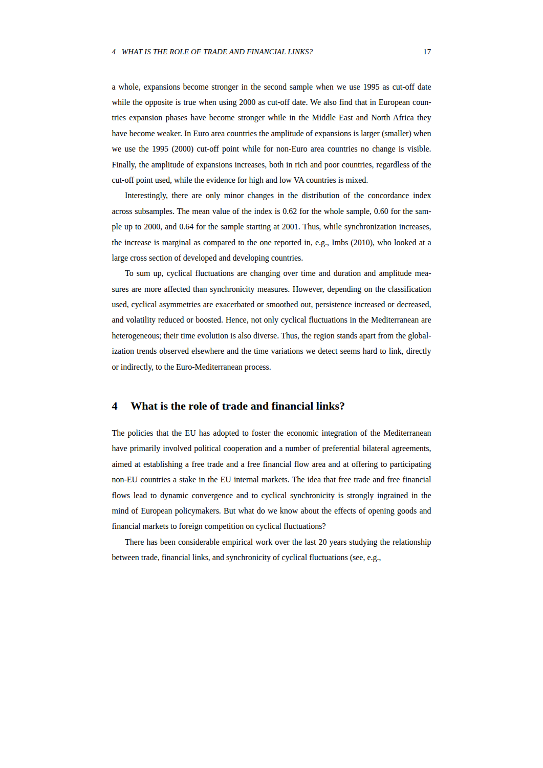4 WHAT IS THE ROLE OF TRADE AND FINANCIAL LINKS? 17
a whole, expansions become stronger in the second sample when we use 1995 as cut-off date while the opposite is true when using 2000 as cut-off date. We also find that in European countries expansion phases have become stronger while in the Middle East and North Africa they have become weaker. In Euro area countries the amplitude of expansions is larger (smaller) when we use the 1995 (2000) cut-off point while for non-Euro area countries no change is visible. Finally, the amplitude of expansions increases, both in rich and poor countries, regardless of the cut-off point used, while the evidence for high and low VA countries is mixed.
Interestingly, there are only minor changes in the distribution of the concordance index across subsamples. The mean value of the index is 0.62 for the whole sample, 0.60 for the sample up to 2000, and 0.64 for the sample starting at 2001. Thus, while synchronization increases, the increase is marginal as compared to the one reported in, e.g., Imbs (2010), who looked at a large cross section of developed and developing countries.
To sum up, cyclical fluctuations are changing over time and duration and amplitude measures are more affected than synchronicity measures. However, depending on the classification used, cyclical asymmetries are exacerbated or smoothed out, persistence increased or decreased, and volatility reduced or boosted. Hence, not only cyclical fluctuations in the Mediterranean are heterogeneous; their time evolution is also diverse. Thus, the region stands apart from the globalization trends observed elsewhere and the time variations we detect seems hard to link, directly or indirectly, to the Euro-Mediterranean process.
4 What is the role of trade and financial links?
The policies that the EU has adopted to foster the economic integration of the Mediterranean have primarily involved political cooperation and a number of preferential bilateral agreements, aimed at establishing a free trade and a free financial flow area and at offering to participating non-EU countries a stake in the EU internal markets. The idea that free trade and free financial flows lead to dynamic convergence and to cyclical synchronicity is strongly ingrained in the mind of European policymakers. But what do we know about the effects of opening goods and financial markets to foreign competition on cyclical fluctuations?
There has been considerable empirical work over the last 20 years studying the relationship between trade, financial links, and synchronicity of cyclical fluctuations (see, e.g.,